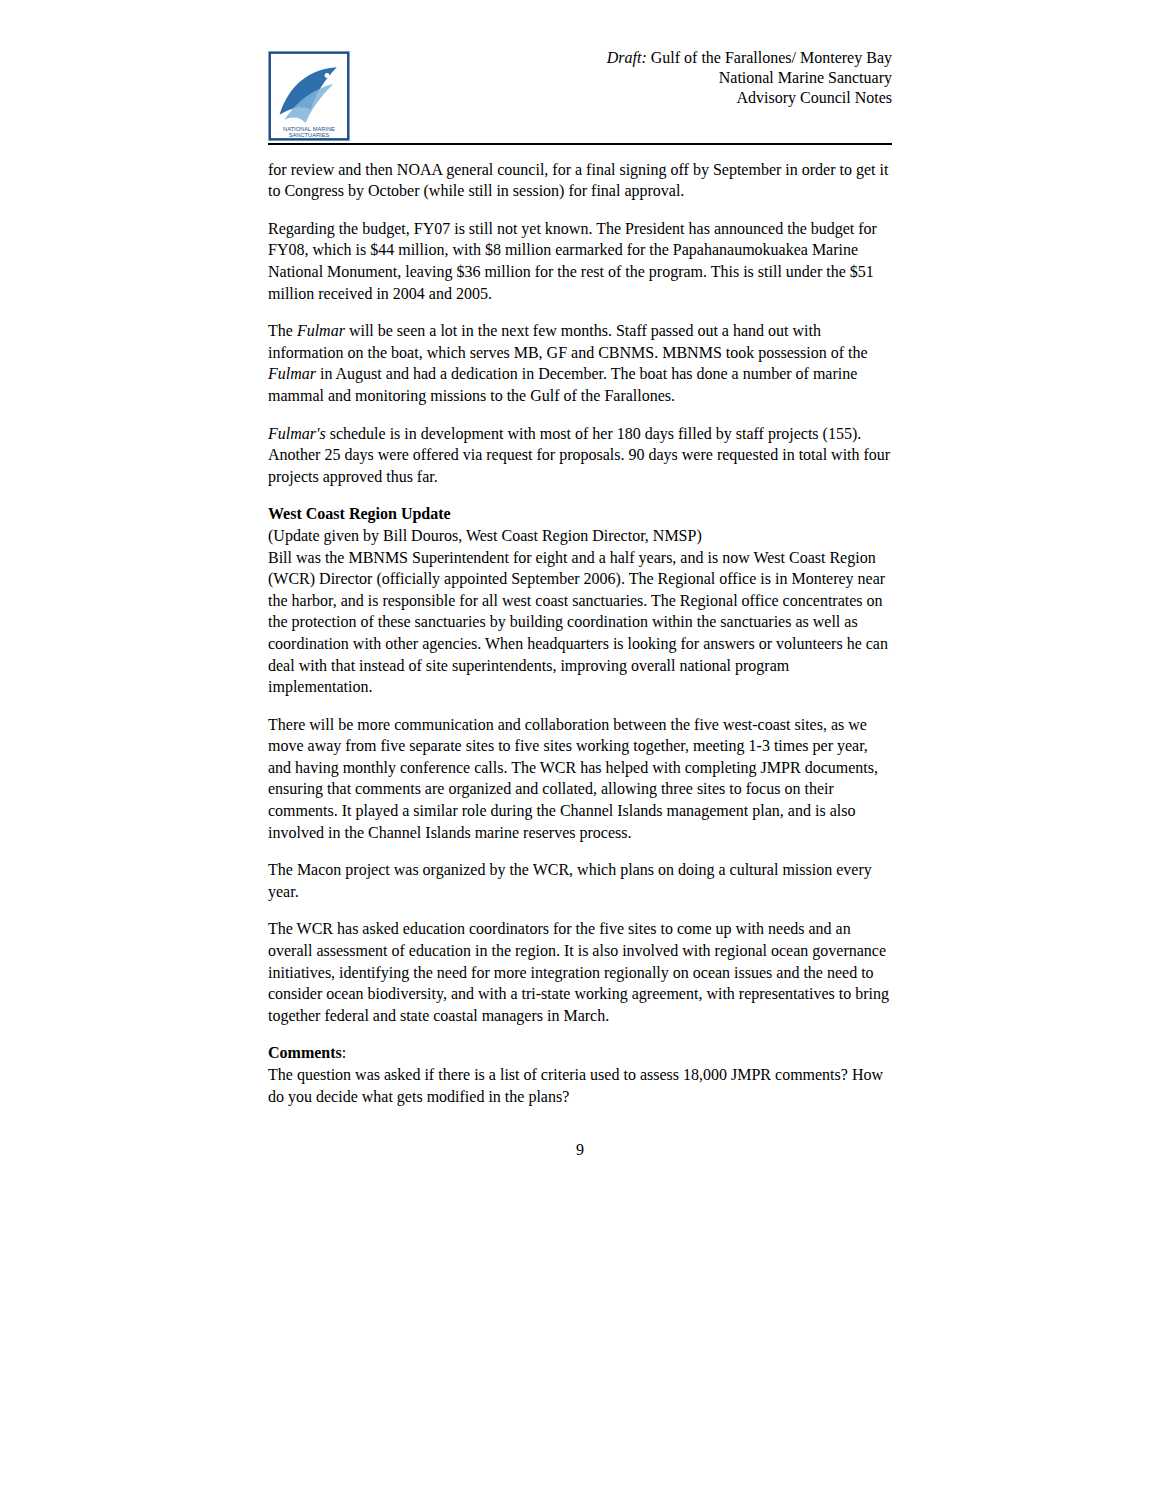NATIONAL MARINE SANCTUARIES
Draft: Gulf of the Farallones/ Monterey Bay
National Marine Sanctuary
Advisory Council Notes
for review and then NOAA general council, for a final signing off by September in order to get it to Congress by October (while still in session) for final approval.
Regarding the budget, FY07 is still not yet known. The President has announced the budget for FY08, which is $44 million, with $8 million earmarked for the Papahanaumokuakea Marine National Monument, leaving $36 million for the rest of the program. This is still under the $51 million received in 2004 and 2005.
The Fulmar will be seen a lot in the next few months. Staff passed out a hand out with information on the boat, which serves MB, GF and CBNMS. MBNMS took possession of the Fulmar in August and had a dedication in December. The boat has done a number of marine mammal and monitoring missions to the Gulf of the Farallones.
Fulmar's schedule is in development with most of her 180 days filled by staff projects (155). Another 25 days were offered via request for proposals. 90 days were requested in total with four projects approved thus far.
West Coast Region Update
(Update given by Bill Douros, West Coast Region Director, NMSP)
Bill was the MBNMS Superintendent for eight and a half years, and is now West Coast Region (WCR) Director (officially appointed September 2006). The Regional office is in Monterey near the harbor, and is responsible for all west coast sanctuaries. The Regional office concentrates on the protection of these sanctuaries by building coordination within the sanctuaries as well as coordination with other agencies. When headquarters is looking for answers or volunteers he can deal with that instead of site superintendents, improving overall national program implementation.
There will be more communication and collaboration between the five west-coast sites, as we move away from five separate sites to five sites working together, meeting 1-3 times per year, and having monthly conference calls. The WCR has helped with completing JMPR documents, ensuring that comments are organized and collated, allowing three sites to focus on their comments. It played a similar role during the Channel Islands management plan, and is also involved in the Channel Islands marine reserves process.
The Macon project was organized by the WCR, which plans on doing a cultural mission every year.
The WCR has asked education coordinators for the five sites to come up with needs and an overall assessment of education in the region. It is also involved with regional ocean governance initiatives, identifying the need for more integration regionally on ocean issues and the need to consider ocean biodiversity, and with a tri-state working agreement, with representatives to bring together federal and state coastal managers in March.
Comments:
The question was asked if there is a list of criteria used to assess 18,000 JMPR comments? How do you decide what gets modified in the plans?
9